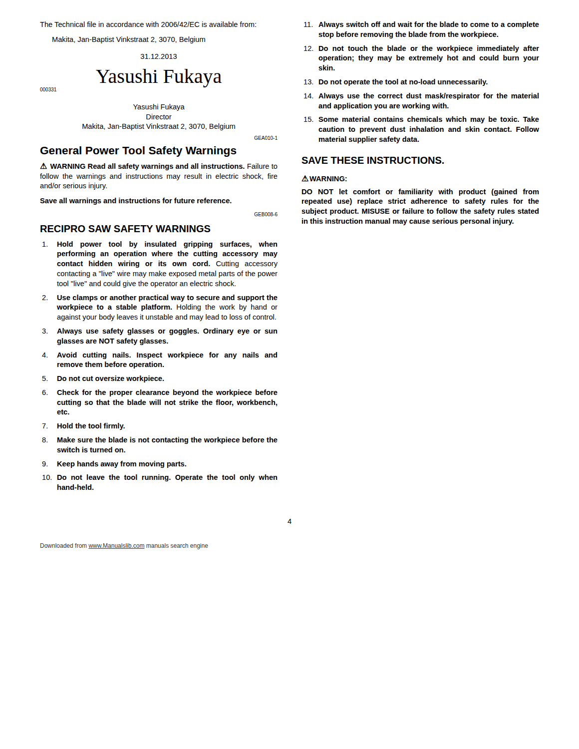The Technical file in accordance with 2006/42/EC is available from:
Makita, Jan-Baptist Vinkstraat 2, 3070, Belgium
31.12.2013
Yasushi Fukaya
000331
Yasushi Fukaya
Director
Makita, Jan-Baptist Vinkstraat 2, 3070, Belgium
GEA010-1
General Power Tool Safety Warnings
⚠ WARNING Read all safety warnings and all instructions. Failure to follow the warnings and instructions may result in electric shock, fire and/or serious injury.
Save all warnings and instructions for future reference.
GEB008-6
RECIPRO SAW SAFETY WARNINGS
Hold power tool by insulated gripping surfaces, when performing an operation where the cutting accessory may contact hidden wiring or its own cord. Cutting accessory contacting a "live" wire may make exposed metal parts of the power tool "live" and could give the operator an electric shock.
Use clamps or another practical way to secure and support the workpiece to a stable platform. Holding the work by hand or against your body leaves it unstable and may lead to loss of control.
Always use safety glasses or goggles. Ordinary eye or sun glasses are NOT safety glasses.
Avoid cutting nails. Inspect workpiece for any nails and remove them before operation.
Do not cut oversize workpiece.
Check for the proper clearance beyond the workpiece before cutting so that the blade will not strike the floor, workbench, etc.
Hold the tool firmly.
Make sure the blade is not contacting the workpiece before the switch is turned on.
Keep hands away from moving parts.
Do not leave the tool running. Operate the tool only when hand-held.
Always switch off and wait for the blade to come to a complete stop before removing the blade from the workpiece.
Do not touch the blade or the workpiece immediately after operation; they may be extremely hot and could burn your skin.
Do not operate the tool at no-load unnecessarily.
Always use the correct dust mask/respirator for the material and application you are working with.
Some material contains chemicals which may be toxic. Take caution to prevent dust inhalation and skin contact. Follow material supplier safety data.
SAVE THESE INSTRUCTIONS.
⚠WARNING:
DO NOT let comfort or familiarity with product (gained from repeated use) replace strict adherence to safety rules for the subject product. MISUSE or failure to follow the safety rules stated in this instruction manual may cause serious personal injury.
4
Downloaded from www.Manualslib.com manuals search engine